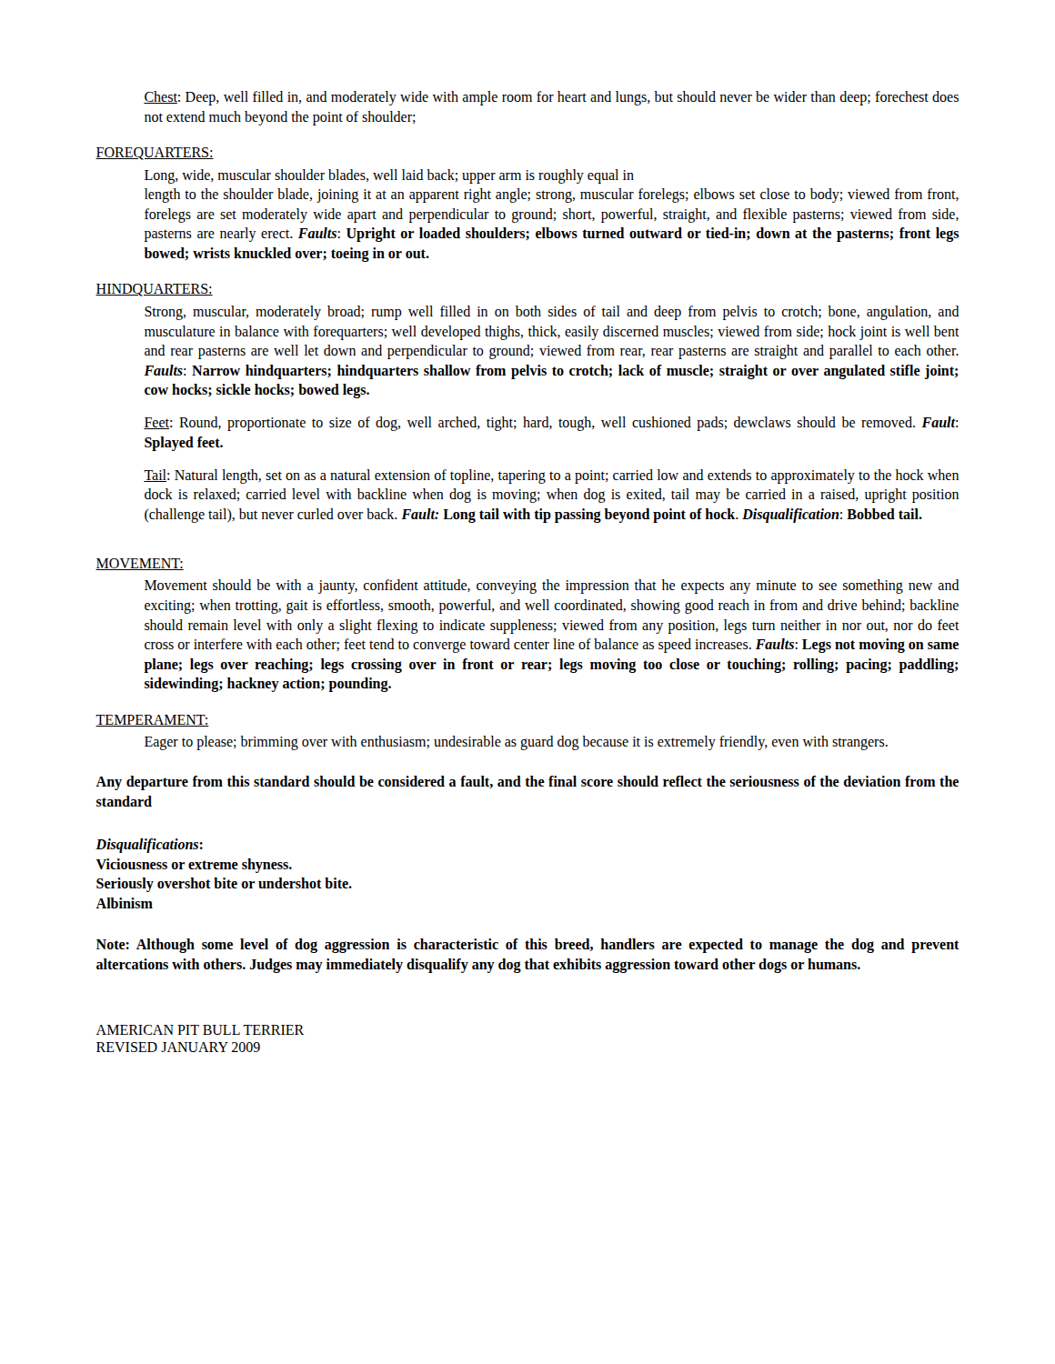Chest: Deep, well filled in, and moderately wide with ample room for heart and lungs, but should never be wider than deep; forechest does not extend much beyond the point of shoulder;
FOREQUARTERS:
Long, wide, muscular shoulder blades, well laid back; upper arm is roughly equal in
length to the shoulder blade, joining it at an apparent right angle; strong, muscular forelegs; elbows set close to body; viewed from front, forelegs are set moderately wide apart and perpendicular to ground; short, powerful, straight, and flexible pasterns; viewed from side, pasterns are nearly erect. Faults: Upright or loaded shoulders; elbows turned outward or tied-in; down at the pasterns; front legs bowed; wrists knuckled over; toeing in or out.
HINDQUARTERS:
Strong, muscular, moderately broad; rump well filled in on both sides of tail and deep from pelvis to crotch; bone, angulation, and musculature in balance with forequarters; well developed thighs, thick, easily discerned muscles; viewed from side; hock joint is well bent and rear pasterns are well let down and perpendicular to ground; viewed from rear, rear pasterns are straight and parallel to each other. Faults: Narrow hindquarters; hindquarters shallow from pelvis to crotch; lack of muscle; straight or over angulated stifle joint; cow hocks; sickle hocks; bowed legs.
Feet: Round, proportionate to size of dog, well arched, tight; hard, tough, well cushioned pads; dewclaws should be removed. Fault: Splayed feet.
Tail: Natural length, set on as a natural extension of topline, tapering to a point; carried low and extends to approximately to the hock when dock is relaxed; carried level with backline when dog is moving; when dog is exited, tail may be carried in a raised, upright position (challenge tail), but never curled over back. Fault: Long tail with tip passing beyond point of hock. Disqualification: Bobbed tail.
MOVEMENT:
Movement should be with a jaunty, confident attitude, conveying the impression that he expects any minute to see something new and exciting; when trotting, gait is effortless, smooth, powerful, and well coordinated, showing good reach in from and drive behind; backline should remain level with only a slight flexing to indicate suppleness; viewed from any position, legs turn neither in nor out, nor do feet cross or interfere with each other; feet tend to converge toward center line of balance as speed increases. Faults: Legs not moving on same plane; legs over reaching; legs crossing over in front or rear; legs moving too close or touching; rolling; pacing; paddling; sidewinding; hackney action; pounding.
TEMPERAMENT:
Eager to please; brimming over with enthusiasm; undesirable as guard dog because it is extremely friendly, even with strangers.
Any departure from this standard should be considered a fault, and the final score should reflect the seriousness of the deviation from the standard
Disqualifications:
Viciousness or extreme shyness.
Seriously overshot bite or undershot bite.
Albinism
Note: Although some level of dog aggression is characteristic of this breed, handlers are expected to manage the dog and prevent altercations with others. Judges may immediately disqualify any dog that exhibits aggression toward other dogs or humans.
AMERICAN PIT BULL TERRIER
REVISED JANUARY 2009